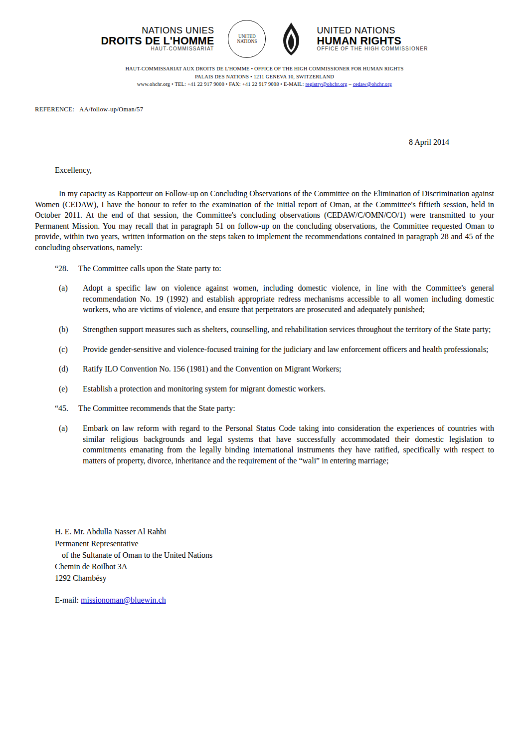NATIONS UNIES
DROITS DE L'HOMME
HAUT-COMMISSARIAT
UNITED
NATIONS
UNITED NATIONS
HUMAN RIGHTS
OFFICE OF THE HIGH COMMISSIONER
HAUT-COMMISSARIAT AUX DROITS DE L'HOMME • OFFICE OF THE HIGH COMMISSIONER FOR HUMAN RIGHTS
PALAIS DES NATIONS • 1211 GENEVA 10, SWITZERLAND
www.ohchr.org • TEL: +41 22 917 9000 • FAX: +41 22 917 9008 • E-MAIL: registry@ohchr.org – cedaw@ohchr.org
REFERENCE: AA/follow-up/Oman/57
8 April 2014
Excellency,
In my capacity as Rapporteur on Follow-up on Concluding Observations of the Committee on the Elimination of Discrimination against Women (CEDAW), I have the honour to refer to the examination of the initial report of Oman, at the Committee's fiftieth session, held in October 2011. At the end of that session, the Committee's concluding observations (CEDAW/C/OMN/CO/1) were transmitted to your Permanent Mission. You may recall that in paragraph 51 on follow-up on the concluding observations, the Committee requested Oman to provide, within two years, written information on the steps taken to implement the recommendations contained in paragraph 28 and 45 of the concluding observations, namely:
“28. The Committee calls upon the State party to:
(a)
Adopt a specific law on violence against women, including domestic violence, in line with the Committee's general recommendation No. 19 (1992) and establish appropriate redress mechanisms accessible to all women including domestic workers, who are victims of violence, and ensure that perpetrators are prosecuted and adequately punished;
(b)
Strengthen support measures such as shelters, counselling, and rehabilitation services throughout the territory of the State party;
(c)
Provide gender-sensitive and violence-focused training for the judiciary and law enforcement officers and health professionals;
(d)
Ratify ILO Convention No. 156 (1981) and the Convention on Migrant Workers;
(e)
Establish a protection and monitoring system for migrant domestic workers.
“45. The Committee recommends that the State party:
(a)
Embark on law reform with regard to the Personal Status Code taking into consideration the experiences of countries with similar religious backgrounds and legal systems that have successfully accommodated their domestic legislation to commitments emanating from the legally binding international instruments they have ratified, specifically with respect to matters of property, divorce, inheritance and the requirement of the “wali” in entering marriage;
H. E. Mr. Abdulla Nasser Al Rahbi
Permanent Representative
of the Sultanate of Oman to the United Nations
Chemin de Roilbot 3A
1292 Chambésy
E-mail: missionoman@bluewin.ch